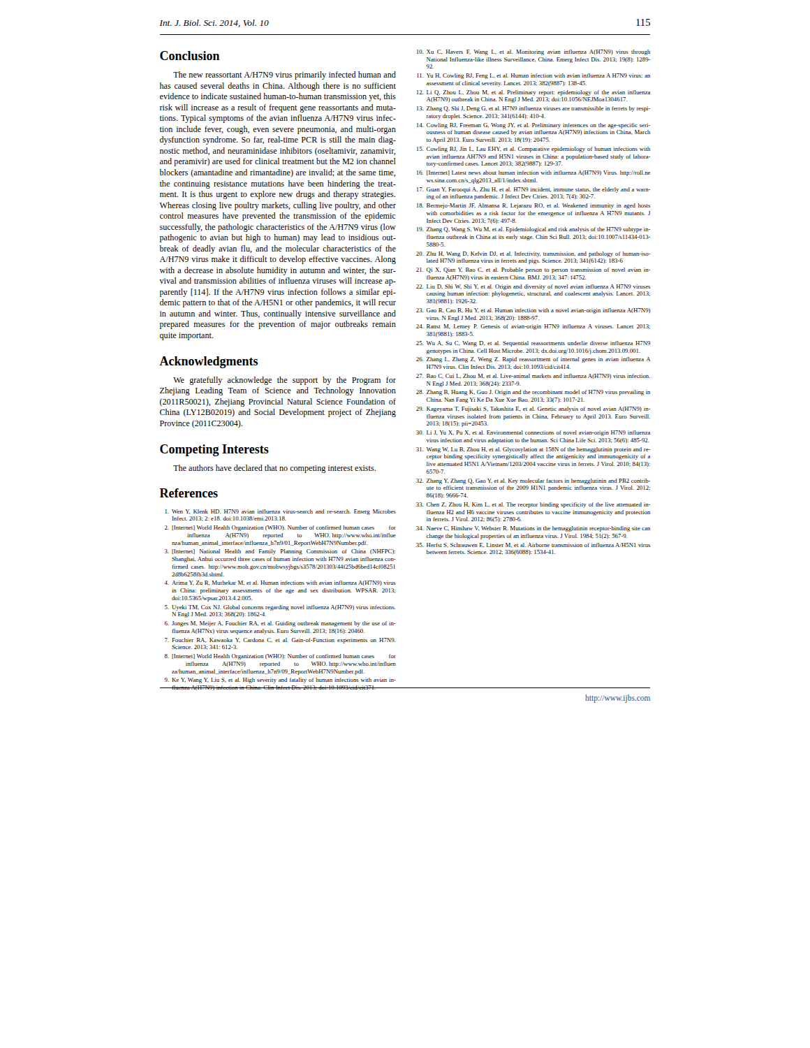Int. J. Biol. Sci. 2014, Vol. 10 115
Conclusion
The new reassortant A/H7N9 virus primarily infected human and has caused several deaths in China. Although there is no sufficient evidence to indicate sustained human-to-human transmission yet, this risk will increase as a result of frequent gene reassortants and mutations. Typical symptoms of the avian influenza A/H7N9 virus infection include fever, cough, even severe pneumonia, and multi-organ dysfunction syndrome. So far, real-time PCR is still the main diagnostic method, and neuraminidase inhibitors (oseltamivir, zanamivir, and peramivir) are used for clinical treatment but the M2 ion channel blockers (amantadine and rimantadine) are invalid; at the same time, the continuing resistance mutations have been hindering the treatment. It is thus urgent to explore new drugs and therapy strategies. Whereas closing live poultry markets, culling live poultry, and other control measures have prevented the transmission of the epidemic successfully, the pathologic characteristics of the A/H7N9 virus (low pathogenic to avian but high to human) may lead to insidious outbreak of deadly avian flu, and the molecular characteristics of the A/H7N9 virus make it difficult to develop effective vaccines. Along with a decrease in absolute humidity in autumn and winter, the survival and transmission abilities of influenza viruses will increase apparently [114]. If the A/H7N9 virus infection follows a similar epidemic pattern to that of the A/H5N1 or other pandemics, it will recur in autumn and winter. Thus, continually intensive surveillance and prepared measures for the prevention of major outbreaks remain quite important.
Acknowledgments
We gratefully acknowledge the support by the Program for Zhejiang Leading Team of Science and Technology Innovation (2011R50021), Zhejiang Provincial Natural Science Foundation of China (LY12B02019) and Social Development project of Zhejiang Province (2011C23004).
Competing Interests
The authors have declared that no competing interest exists.
References
1. Wen Y, Klenk HD. H7N9 avian influenza virus-search and re-search. Emerg Microbes Infect. 2013; 2: e18. doi:10.1038/emi.2013.18.
2.[Internet] World Health Organization (WHO). Number of confirmed human cases for influenza A(H7N9) reported to WHO. http://www.who.int/influenza/human_animal_interface/influenza_h7n9/01_ReportWebH7N9Number.pdf.
3.[Internet] National Health and Family Planning Commission of China (NHFPC): Shanghai, Anhui occurred three cases of human infection with H7N9 avian influenza confirmed cases. http://www.moh.gov.cn/mohwsyjbgs/s3578/201303/44f25bd6bed14cf082512d8b6258fb3d.shtml.
4. Arima Y, Zu R, Murhekar M, et al. Human infections with avian influenza A(H7N9) virus in China: preliminary assessments of the age and sex distribution. WPSAR. 2013; doi:10.5365/wpsar.2013.4.2.005.
5. Uyeki TM, Cox NJ. Global concerns regarding novel influenza A(H7N9) virus infections. N Engl J Med. 2013; 368(20): 1862-4.
6. Jonges M, Meijer A, Fouchier RA, et al. Guiding outbreak management by the use of influenza A(H7Nx) virus sequence analysis. Euro Surveill. 2013; 18(16): 20460.
7. Fouchier RA, Kawaoka Y, Cardona C, et al. Gain-of-Function experiments on H7N9. Science. 2013; 341: 612-3.
8.[Internet] World Health Organization (WHO): Number of confirmed human cases for influenza A(H7N9) reported to WHO. http://www.who.int/influenza/human_animal_interface/influenza_h7n9/09_ReportWebH7N9Number.pdf.
9. Ke Y, Wang Y, Liu S, et al. High severity and fatality of human infections with avian influenza A(H7N9) infection in China. Clin Infect Dis. 2013; doi:10.1093/cid/cit371.
10. Xu C, Havers F, Wang L, et al. Monitoring avian influenza A(H7N9) virus through National Influenza-like illness Surveillance, China. Emerg Infect Dis. 2013; 19(8): 1289-92.
11. Yu H, Cowling BJ, Feng L, et al. Human infection with avian influenza A H7N9 virus: an assessment of clinical severity. Lancet. 2013; 382(9887): 138-45.
12. Li Q, Zhou L, Zhou M, et al. Preliminary report: epidemiology of the avian influenza A(H7N9) outbreak in China. N Engl J Med. 2013; doi:10.1056/NEJMoa1304617.
13. Zhang Q, Shi J, Deng G, et al. H7N9 influenza viruses are transmissible in ferrets by respiratory droplet. Science. 2013; 341(6144): 410-4.
14. Cowling BJ, Freeman G, Wong JY, et al. Preliminary inferences on the age-specific seriousness of human disease caused by avian influenza A(H7N9) infections in China, March to April 2013. Euro Surveill. 2013; 18(19): 20475.
15. Cowling BJ, Jin L, Lau EHY, et al. Comparative epidemiology of human infections with avian influenza AH7N9 and H5N1 viruses in China: a population-based study of laboratory-confirmed cases. Lancet 2013; 382(9887): 129-37.
16.[Internet] Latest news about human infection with influenza A(H7N9) Virus. http://roll.news.sina.com.cn/s_qlg2013_all/1/index.shtml.
17. Guan Y, Farooqui A, Zhu H, et al. H7N9 incident, immune status, the elderly and a warning of an influenza pandemic. J Infect Dev Ctries. 2013; 7(4): 302-7.
18. Bermejo-Martin JF, Almansa R, Lejarazu RO, et al. Weakened immunity in aged hosts with comorbidities as a risk factor for the emergence of influenza A H7N9 mutants. J Infect Dev Ctries. 2013; 7(6): 497-8.
19. Zhang Q, Wang S, Wu M, et al. Epidemiological and risk analysis of the H7N9 subtype influenza outbreak in China at its early stage. Chin Sci Bull. 2013; doi:10.1007/s11434-013-5880-5.
20. Zhu H, Wang D, Kelvin DJ, et al. Infectivity, transmission, and pathology of human-isolated H7N9 influenza virus in ferrets and pigs. Science. 2013; 341(6142): 183-6
21. Qi X, Qian Y, Bao C, et al. Probable person to person transmission of novel avian influenza A(H7N9) virus in eastern China. BMJ. 2013; 347: f4752.
22. Liu D, Shi W, Shi Y, et al. Origin and diversity of novel avian influenza A H7N9 viruses causing human infection: phylogenetic, structural, and coalescent analysis. Lancet. 2013; 381(9881): 1926-32.
23. Gao R, Cao B, Hu Y, et al. Human infection with a novel avian-origin influenza A(H7N9) virus. N Engl J Med. 2013; 368(20): 1888-97.
24. Ranst M, Lemey P. Genesis of avian-origin H7N9 influenza A viruses. Lancet 2013; 381(9881): 1883-5.
25. Wu A, Su C, Wang D, et al. Sequential reassortments underlie diverse influenza H7N9 genotypes in China. Cell Host Microbe. 2013; dx.doi.org/10.1016/j.chom.2013.09.001.
26. Zhang L, Zhang Z, Weng Z. Rapid reassortment of internal genes in avian influenza A H7N9 virus. Clin Infect Dis. 2013; doi:10.1093/cid/cit414.
27. Bao C, Cui L, Zhou M, et al. Live-animal markets and influenza A(H7N9) virus infection. N Engl J Med. 2013; 368(24): 2337-9.
28. Zhang B, Huang K, Guo J. Origin and the recombinant model of H7N9 virus prevailing in China. Nan Fang Yi Ke Da Xue Xue Bao. 2013; 33(7): 1017-21.
29. Kageyama T, Fujisaki S, Takashita E, et al. Genetic analysis of novel avian A(H7N9) influenza viruses isolated from patients in China, February to April 2013. Euro Surveill. 2013; 18(15): pii=20453.
30. Li J, Yu X, Pu X, et al. Environmental connections of novel avian-origin H7N9 influenza virus infection and virus adaptation to the human. Sci China Life Sci. 2013; 56(6): 485-92.
31. Wang W, Lu B, Zhou H, et al. Glycosylation at 158N of the hemagglutinin protein and receptor binding specificity synergistically affect the antigenicity and immunogenicity of a live attenuated H5N1 A/Vietnam/1203/2004 vaccine virus in ferrets. J Virol. 2010; 84(13): 6570-7.
32. Zhang Y, Zhang Q, Gao Y, et al. Key molecular factors in hemagglutinin and PB2 contribute to efficient transmission of the 2009 H1N1 pandemic influenza virus. J Virol. 2012; 86(18): 9666-74.
33. Chen Z, Zhou H, Kim L, et al. The receptor binding specificity of the live attenuated influenza H2 and H6 vaccine viruses contributes to vaccine immunogenicity and protection in ferrets. J Virol. 2012; 86(5): 2780-6.
34. Naeve C, Hinshaw V, Webster R. Mutations in the hemagglutinin receptor-binding site can change the biological properties of an influenza virus. J Virol. 1984; 51(2): 567-9.
35. Herfst S, Schrauwen E, Linster M, et al. Airborne transmission of influenza A/H5N1 virus between ferrets. Science. 2012; 336(6088): 1534-41.
http://www.ijbs.com